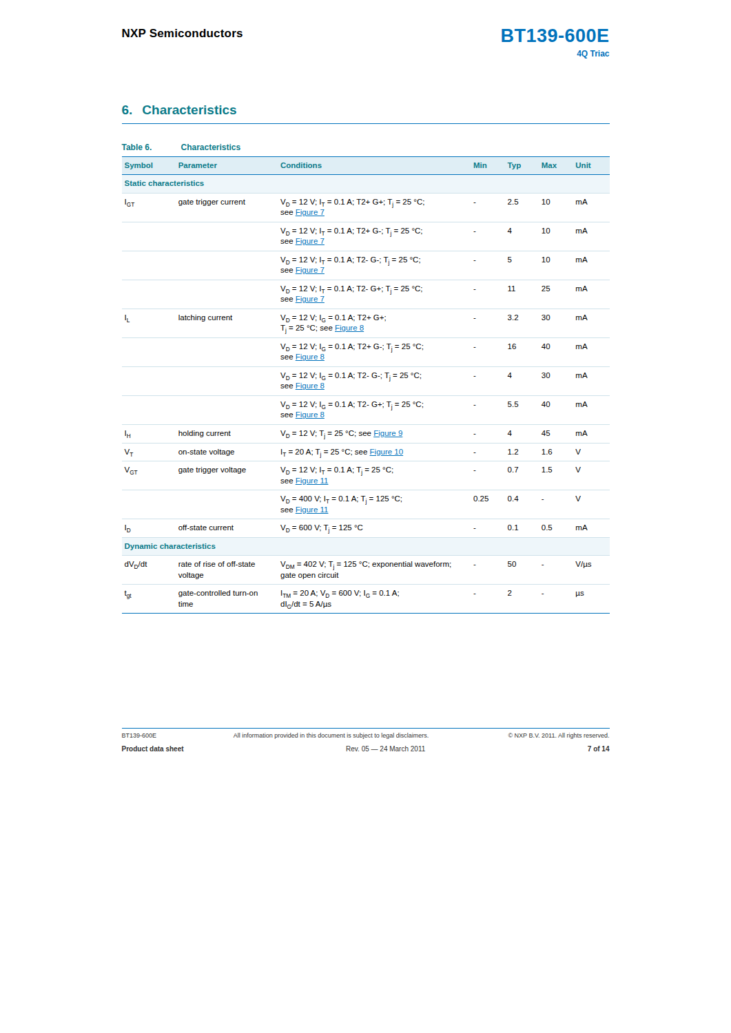NXP Semiconductors
BT139-600E
4Q Triac
6. Characteristics
Table 6. Characteristics
| Symbol | Parameter | Conditions | Min | Typ | Max | Unit |
| --- | --- | --- | --- | --- | --- | --- |
| Static characteristics |
| I GT | gate trigger current | V D = 12 V; I T = 0.1 A; T2+ G+; T j = 25 °C; see Figure 7 | - | 2.5 | 10 | mA |
| | | V D = 12 V; I T = 0.1 A; T2+ G-; T j = 25 °C; see Figure 7 | - | 4 | 10 | mA |
| | | V D = 12 V; I T = 0.1 A; T2- G-; T j = 25 °C; see Figure 7 | - | 5 | 10 | mA |
| | | V D = 12 V; I T = 0.1 A; T2- G+; T j = 25 °C; see Figure 7 | - | 11 | 25 | mA |
| I L | latching current | V D = 12 V; I G = 0.1 A; T2+ G+; T j = 25 °C; see Figure 8 | - | 3.2 | 30 | mA |
| | | V D = 12 V; I G = 0.1 A; T2+ G-; T j = 25 °C; see Figure 8 | - | 16 | 40 | mA |
| | | V D = 12 V; I G = 0.1 A; T2- G-; T j = 25 °C; see Figure 8 | - | 4 | 30 | mA |
| | | V D = 12 V; I G = 0.1 A; T2- G+; T j = 25 °C; see Figure 8 | - | 5.5 | 40 | mA |
| I H | holding current | V D = 12 V; T j = 25 °C; see Figure 9 | - | 4 | 45 | mA |
| V T | on-state voltage | I T = 20 A; T j = 25 °C; see Figure 10 | - | 1.2 | 1.6 | V |
| V GT | gate trigger voltage | V D = 12 V; I T = 0.1 A; T j = 25 °C; see Figure 11 | - | 0.7 | 1.5 | V |
| | | V D = 400 V; I T = 0.1 A; T j = 125 °C; see Figure 11 | 0.25 | 0.4 | - | V |
| I D | off-state current | V D = 600 V; T j = 125 °C | - | 0.1 | 0.5 | mA |
| Dynamic characteristics |
| dV D /dt | rate of rise of off-state voltage | V DM = 402 V; T j = 125 °C; exponential waveform; gate open circuit | - | 50 | - | V/µs |
| t gt | gate-controlled turn-on time | I TM = 20 A; V D = 600 V; I G = 0.1 A; dI G /dt = 5 A/µs | - | 2 | - | µs |
BT139-600E
All information provided in this document is subject to legal disclaimers.
© NXP B.V. 2011. All rights reserved.
Product data sheet
Rev. 05 — 24 March 2011
7 of 14